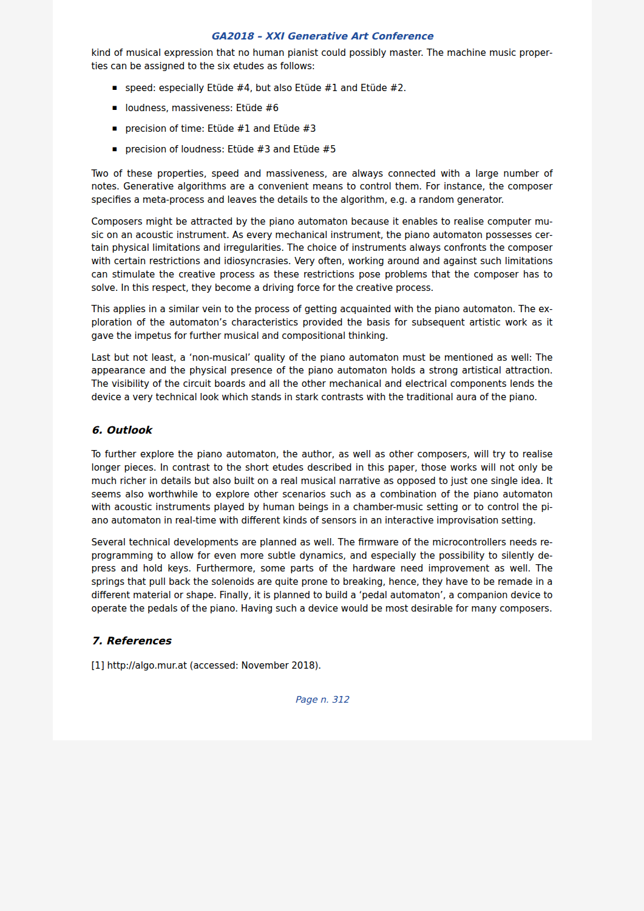GA2018 – XXI Generative Art Conference
kind of musical expression that no human pianist could possibly master. The machine music properties can be assigned to the six etudes as follows:
speed: especially Etüde #4, but also Etüde #1 and Etüde #2.
loudness, massiveness: Etüde #6
precision of time: Etüde #1 and Etüde #3
precision of loudness: Etüde #3 and Etüde #5
Two of these properties, speed and massiveness, are always connected with a large number of notes. Generative algorithms are a convenient means to control them. For instance, the composer specifies a meta-process and leaves the details to the algorithm, e.g. a random generator.
Composers might be attracted by the piano automaton because it enables to realise computer music on an acoustic instrument. As every mechanical instrument, the piano automaton possesses certain physical limitations and irregularities. The choice of instruments always confronts the composer with certain restrictions and idiosyncrasies. Very often, working around and against such limitations can stimulate the creative process as these restrictions pose problems that the composer has to solve. In this respect, they become a driving force for the creative process.
This applies in a similar vein to the process of getting acquainted with the piano automaton. The exploration of the automaton’s characteristics provided the basis for subsequent artistic work as it gave the impetus for further musical and compositional thinking.
Last but not least, a ‘non-musical’ quality of the piano automaton must be mentioned as well: The appearance and the physical presence of the piano automaton holds a strong artistical attraction. The visibility of the circuit boards and all the other mechanical and electrical components lends the device a very technical look which stands in stark contrasts with the traditional aura of the piano.
6. Outlook
To further explore the piano automaton, the author, as well as other composers, will try to realise longer pieces. In contrast to the short etudes described in this paper, those works will not only be much richer in details but also built on a real musical narrative as opposed to just one single idea. It seems also worthwhile to explore other scenarios such as a combination of the piano automaton with acoustic instruments played by human beings in a chamber-music setting or to control the piano automaton in real-time with different kinds of sensors in an interactive improvisation setting.
Several technical developments are planned as well. The firmware of the microcontrollers needs reprogramming to allow for even more subtle dynamics, and especially the possibility to silently depress and hold keys. Furthermore, some parts of the hardware need improvement as well. The springs that pull back the solenoids are quite prone to breaking, hence, they have to be remade in a different material or shape. Finally, it is planned to build a ‘pedal automaton’, a companion device to operate the pedals of the piano. Having such a device would be most desirable for many composers.
7. References
[1] http://algo.mur.at (accessed: November 2018).
Page n. 312